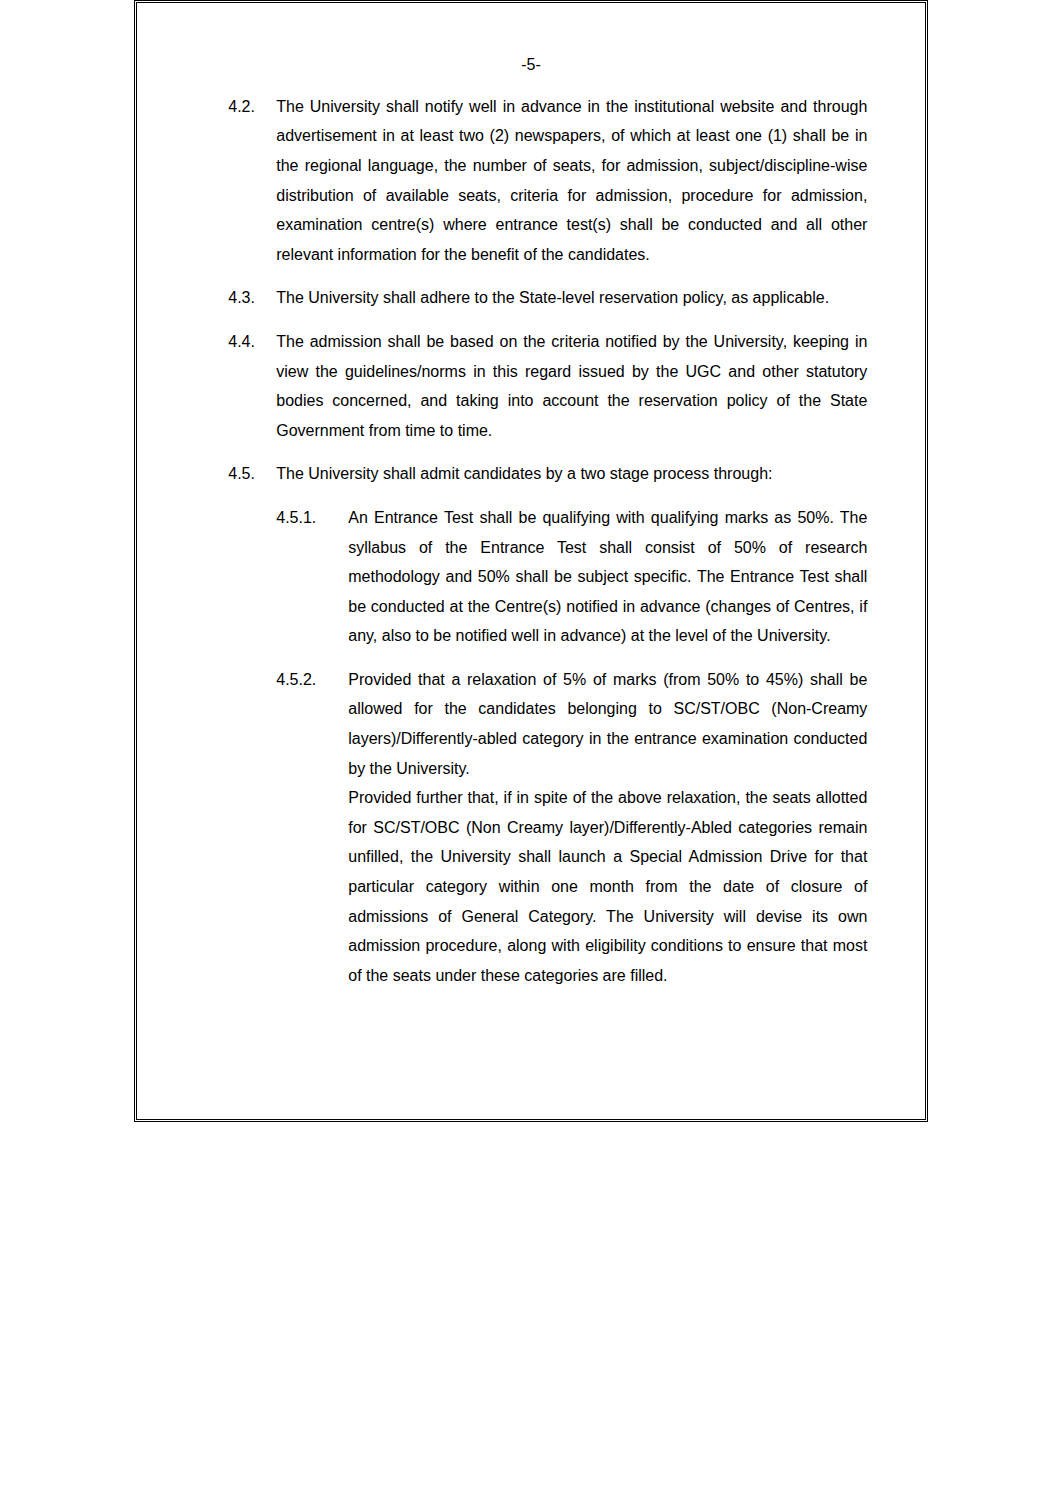-5-
4.2.
The University shall notify well in advance in the institutional website and through advertisement in at least two (2) newspapers, of which at least one (1) shall be in the regional language, the number of seats, for admission, subject/discipline-wise distribution of available seats, criteria for admission, procedure for admission, examination centre(s) where entrance test(s) shall be conducted and all other relevant information for the benefit of the candidates.
4.3.
The University shall adhere to the State-level reservation policy, as applicable.
4.4.
The admission shall be based on the criteria notified by the University, keeping in view the guidelines/norms in this regard issued by the UGC and other statutory bodies concerned, and taking into account the reservation policy of the State Government from time to time.
4.5.
The University shall admit candidates by a two stage process through:
4.5.1.
An Entrance Test shall be qualifying with qualifying marks as 50%. The syllabus of the Entrance Test shall consist of 50% of research methodology and 50% shall be subject specific. The Entrance Test shall be conducted at the Centre(s) notified in advance (changes of Centres, if any, also to be notified well in advance) at the level of the University.
4.5.2.
Provided that a relaxation of 5% of marks (from 50% to 45%) shall be allowed for the candidates belonging to SC/ST/OBC (Non-Creamy layers)/Differently-abled category in the entrance examination conducted by the University.
Provided further that, if in spite of the above relaxation, the seats allotted for SC/ST/OBC (Non Creamy layer)/Differently-Abled categories remain unfilled, the University shall launch a Special Admission Drive for that particular category within one month from the date of closure of admissions of General Category. The University will devise its own admission procedure, along with eligibility conditions to ensure that most of the seats under these categories are filled.